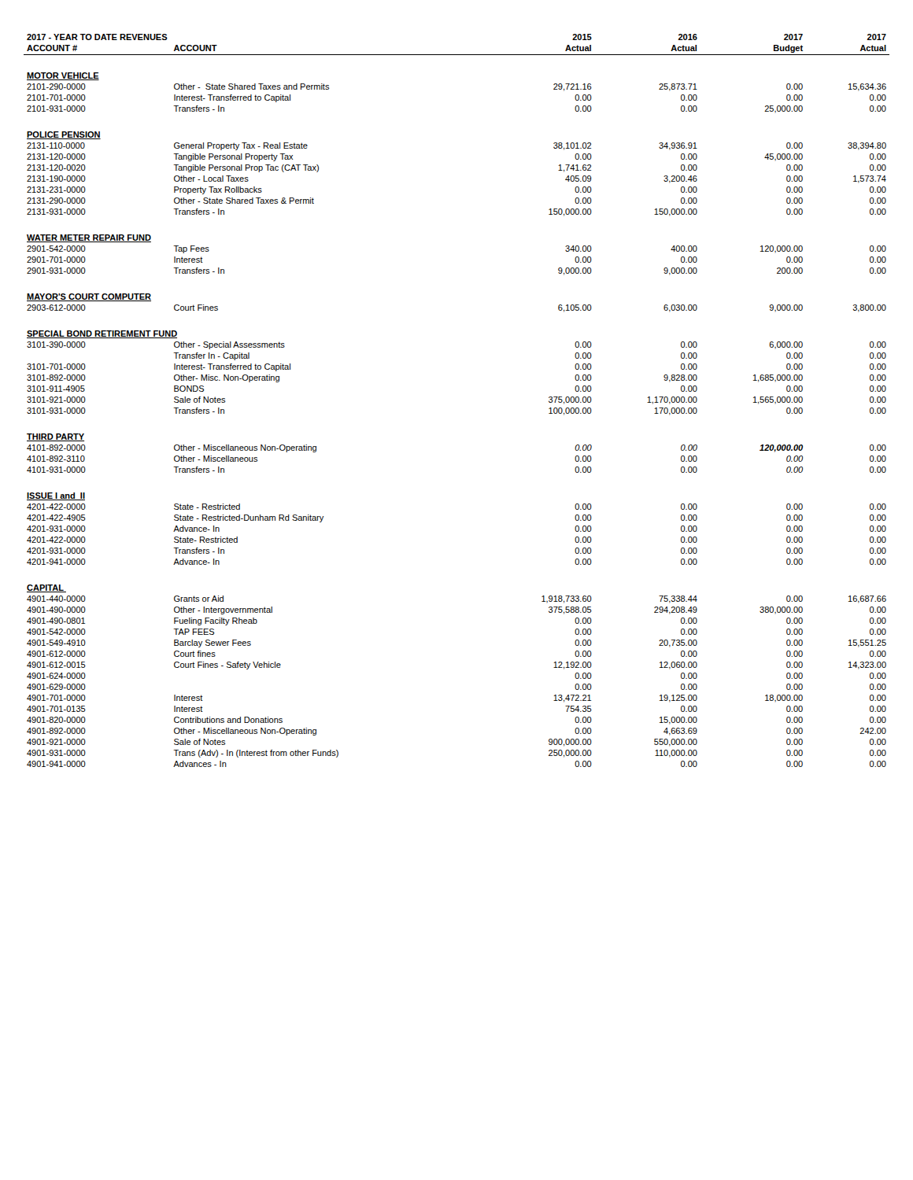| 2017 - YEAR TO DATE REVENUES | | 2015 | 2016 | 2017 | 2017 |
| --- | --- | --- | --- | --- | --- |
| ACCOUNT # | ACCOUNT | Actual | Actual | Budget | Actual |
| MOTOR VEHICLE |
| 2101-290-0000 | Other - State Shared Taxes and Permits | 29,721.16 | 25,873.71 | 0.00 | 15,634.36 |
| 2101-701-0000 | Interest- Transferred to Capital | 0.00 | 0.00 | 0.00 | 0.00 |
| 2101-931-0000 | Transfers - In | 0.00 | 0.00 | 25,000.00 | 0.00 |
| POLICE PENSION |
| 2131-110-0000 | General Property Tax - Real Estate | 38,101.02 | 34,936.91 | 0.00 | 38,394.80 |
| 2131-120-0000 | Tangible Personal Property Tax | 0.00 | 0.00 | 45,000.00 | 0.00 |
| 2131-120-0020 | Tangible Personal Prop Tac (CAT Tax) | 1,741.62 | 0.00 | 0.00 | 0.00 |
| 2131-190-0000 | Other - Local Taxes | 405.09 | 3,200.46 | 0.00 | 1,573.74 |
| 2131-231-0000 | Property Tax Rollbacks | 0.00 | 0.00 | 0.00 | 0.00 |
| 2131-290-0000 | Other - State Shared Taxes & Permit | 0.00 | 0.00 | 0.00 | 0.00 |
| 2131-931-0000 | Transfers - In | 150,000.00 | 150,000.00 | 0.00 | 0.00 |
| WATER METER REPAIR FUND |
| 2901-542-0000 | Tap Fees | 340.00 | 400.00 | 120,000.00 | 0.00 |
| 2901-701-0000 | Interest | 0.00 | 0.00 | 0.00 | 0.00 |
| 2901-931-0000 | Transfers - In | 9,000.00 | 9,000.00 | 200.00 | 0.00 |
| MAYOR'S COURT COMPUTER |
| 2903-612-0000 | Court Fines | 6,105.00 | 6,030.00 | 9,000.00 | 3,800.00 |
| SPECIAL BOND RETIREMENT FUND |
| 3101-390-0000 | Other - Special Assessments | 0.00 | 0.00 | 6,000.00 | 0.00 |
| | Transfer In - Capital | 0.00 | 0.00 | 0.00 | 0.00 |
| 3101-701-0000 | Interest- Transferred to Capital | 0.00 | 0.00 | 0.00 | 0.00 |
| 3101-892-0000 | Other- Misc. Non-Operating | 0.00 | 9,828.00 | 1,685,000.00 | 0.00 |
| 3101-911-4905 | BONDS | 0.00 | 0.00 | 0.00 | 0.00 |
| 3101-921-0000 | Sale of Notes | 375,000.00 | 1,170,000.00 | 1,565,000.00 | 0.00 |
| 3101-931-0000 | Transfers - In | 100,000.00 | 170,000.00 | 0.00 | 0.00 |
| THIRD PARTY |
| 4101-892-0000 | Other - Miscellaneous Non-Operating | 0.00 | 0.00 | 120,000.00 | 0.00 |
| 4101-892-3110 | Other - Miscellaneous | 0.00 | 0.00 | 0.00 | 0.00 |
| 4101-931-0000 | Transfers - In | 0.00 | 0.00 | 0.00 | 0.00 |
| ISSUE I and II |
| 4201-422-0000 | State - Restricted | 0.00 | 0.00 | 0.00 | 0.00 |
| 4201-422-4905 | State - Restricted-Dunham Rd Sanitary | 0.00 | 0.00 | 0.00 | 0.00 |
| 4201-931-0000 | Advance- In | 0.00 | 0.00 | 0.00 | 0.00 |
| 4201-422-0000 | State- Restricted | 0.00 | 0.00 | 0.00 | 0.00 |
| 4201-931-0000 | Transfers - In | 0.00 | 0.00 | 0.00 | 0.00 |
| 4201-941-0000 | Advance- In | 0.00 | 0.00 | 0.00 | 0.00 |
| CAPITAL |
| 4901-440-0000 | Grants or Aid | 1,918,733.60 | 75,338.44 | 0.00 | 16,687.66 |
| 4901-490-0000 | Other - Intergovernmental | 375,588.05 | 294,208.49 | 380,000.00 | 0.00 |
| 4901-490-0801 | Fueling Facilty Rheab | 0.00 | 0.00 | 0.00 | 0.00 |
| 4901-542-0000 | TAP FEES | 0.00 | 0.00 | 0.00 | 0.00 |
| 4901-549-4910 | Barclay Sewer Fees | 0.00 | 20,735.00 | 0.00 | 15,551.25 |
| 4901-612-0000 | Court fines | 0.00 | 0.00 | 0.00 | 0.00 |
| 4901-612-0015 | Court Fines - Safety Vehicle | 12,192.00 | 12,060.00 | 0.00 | 14,323.00 |
| 4901-624-0000 | | 0.00 | 0.00 | 0.00 | 0.00 |
| 4901-629-0000 | | 0.00 | 0.00 | 0.00 | 0.00 |
| 4901-701-0000 | Interest | 13,472.21 | 19,125.00 | 18,000.00 | 0.00 |
| 4901-701-0135 | Interest | 754.35 | 0.00 | 0.00 | 0.00 |
| 4901-820-0000 | Contributions and Donations | 0.00 | 15,000.00 | 0.00 | 0.00 |
| 4901-892-0000 | Other - Miscellaneous Non-Operating | 0.00 | 4,663.69 | 0.00 | 242.00 |
| 4901-921-0000 | Sale of Notes | 900,000.00 | 550,000.00 | 0.00 | 0.00 |
| 4901-931-0000 | Trans (Adv) - In (Interest from other Funds) | 250,000.00 | 110,000.00 | 0.00 | 0.00 |
| 4901-941-0000 | Advances - In | 0.00 | 0.00 | 0.00 | 0.00 |